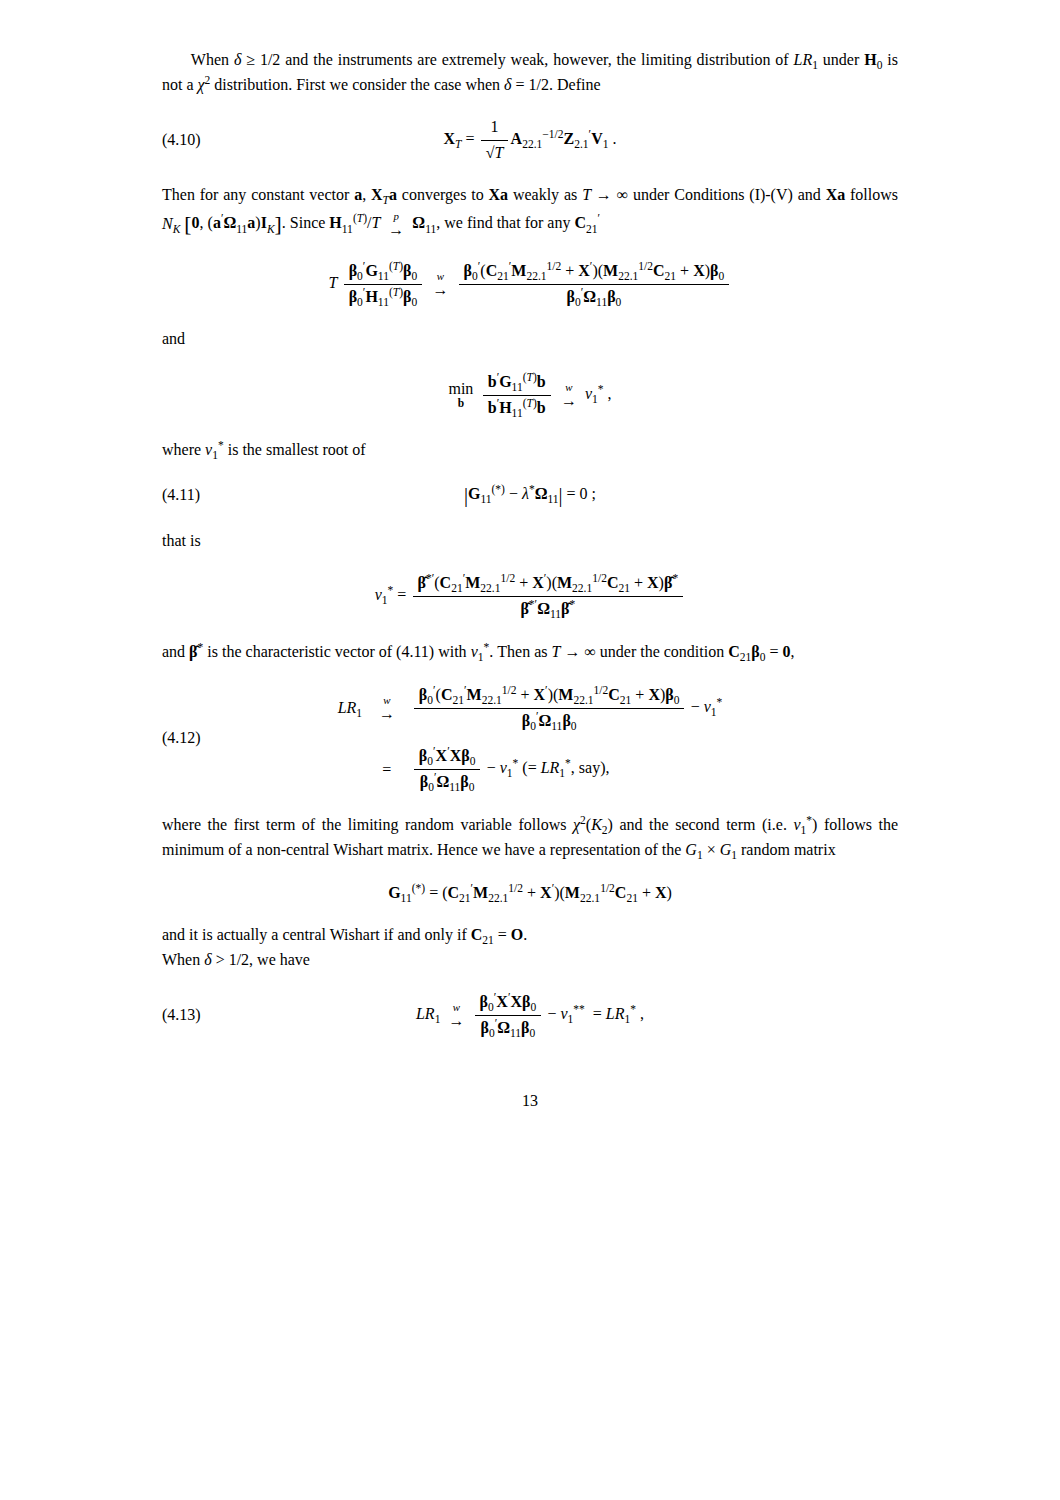When δ ≥ 1/2 and the instruments are extremely weak, however, the limiting distribution of LR1 under H0 is not a χ2 distribution. First we consider the case when δ = 1/2. Define
(4.10) XT = 1√T A22.1−1/2Z2.1′V1 .
Then for any constant vector a, XTa converges to Xa weakly as T → ∞ under Conditions (I)-(V) and Xa follows NK [0, (a′Ω11a)IK]. Since H11(T)/T p→ Ω11, we find that for any C21′
T β0′G11(T)β0 β0′H11(T)β0 w→ β0′(C21′M22.11/2 + X′)(M22.11/2C21 + X)β0 β0′Ω11β0
and
min b b′G11(T)b b′H11(T)b w→ ν1* ,
where ν1* is the smallest root of
(4.11) |G11(*) − λ*Ω11| = 0 ;
that is
ν1* = β̂*′(C21′M22.11/2 + X′)(M22.11/2C21 + X)β̂* β̂*′Ω11β̂*
and β̂* is the characteristic vector of (4.11) with ν1*. Then as T → ∞ under the condition C21β0 = 0,
(4.12)
| LR 1 | w → | β 0 ′ ( C 21 ′ M 22.1 1/2 + X ′ )( M 22.1 1/2 C 21 + X ) β 0 β 0 ′ Ω 11 β 0 − ν 1 * |
| | = | β 0 ′ X ′ X β 0 β 0 ′ Ω 11 β 0 − ν 1 * (= LR 1 * , say), |
where the first term of the limiting random variable follows χ2(K2) and the second term (i.e. ν1*) follows the minimum of a non-central Wishart matrix. Hence we have a representation of the G1 × G1 random matrix
G11(*) = (C21′M22.11/2 + X′)(M22.11/2C21 + X)
and it is actually a central Wishart if and only if C21 = O.
When δ > 1/2, we have
(4.13) LR1 w→ β0′X′Xβ0 β0′Ω11β0 − ν1** = LR1* ,
13